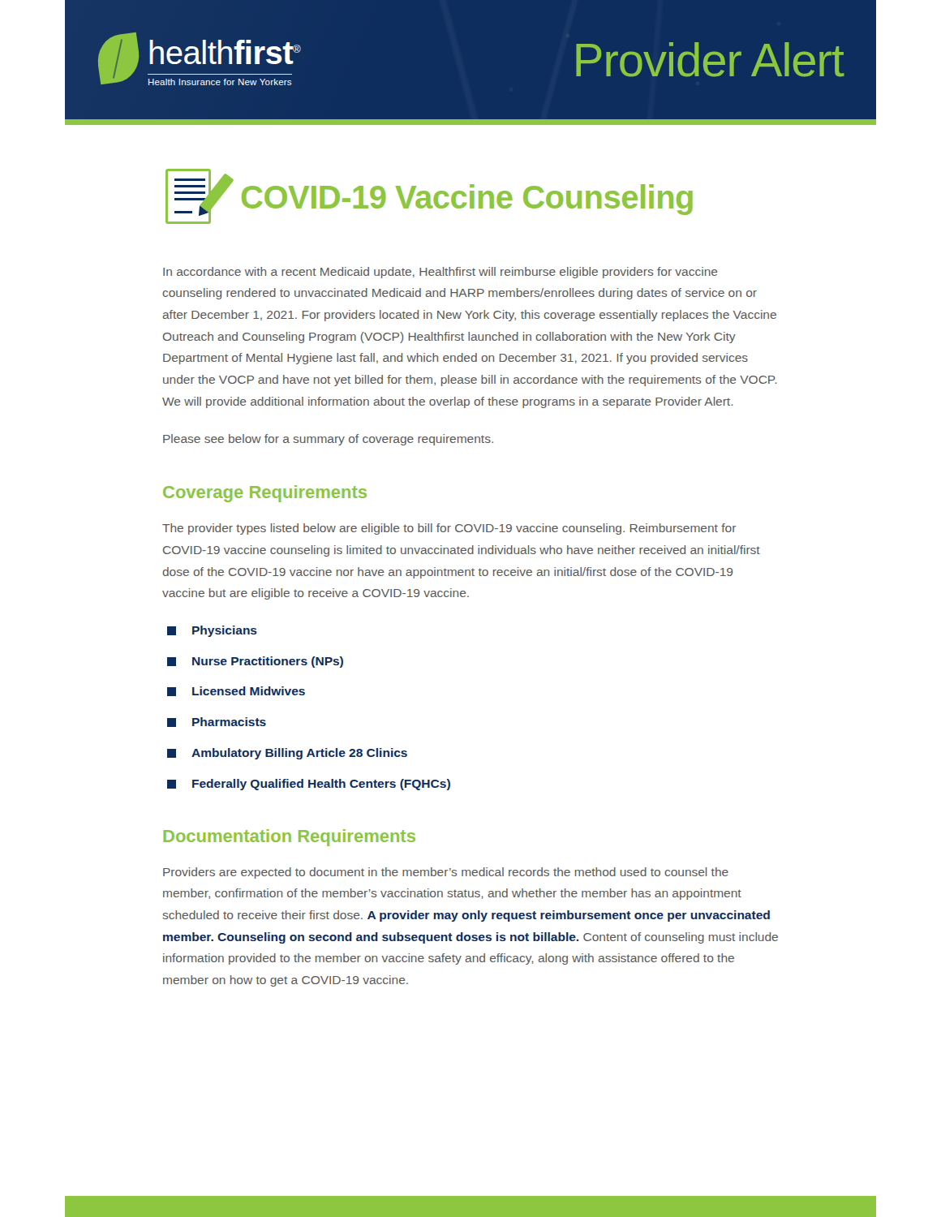healthfirst®
Health Insurance for New Yorkers
Provider Alert
COVID-19 Vaccine Counseling
In accordance with a recent Medicaid update, Healthfirst will reimburse eligible providers for vaccine counseling rendered to unvaccinated Medicaid and HARP members/enrollees during dates of service on or after December 1, 2021. For providers located in New York City, this coverage essentially replaces the Vaccine Outreach and Counseling Program (VOCP) Healthfirst launched in collaboration with the New York City Department of Mental Hygiene last fall, and which ended on December 31, 2021. If you provided services under the VOCP and have not yet billed for them, please bill in accordance with the requirements of the VOCP. We will provide additional information about the overlap of these programs in a separate Provider Alert.
Please see below for a summary of coverage requirements.
Coverage Requirements
The provider types listed below are eligible to bill for COVID-19 vaccine counseling. Reimbursement for COVID-19 vaccine counseling is limited to unvaccinated individuals who have neither received an initial/first dose of the COVID-19 vaccine nor have an appointment to receive an initial/first dose of the COVID-19 vaccine but are eligible to receive a COVID-19 vaccine.
Physicians
Nurse Practitioners (NPs)
Licensed Midwives
Pharmacists
Ambulatory Billing Article 28 Clinics
Federally Qualified Health Centers (FQHCs)
Documentation Requirements
Providers are expected to document in the member’s medical records the method used to counsel the member, confirmation of the member’s vaccination status, and whether the member has an appointment scheduled to receive their first dose. A provider may only request reimbursement once per unvaccinated member. Counseling on second and subsequent doses is not billable. Content of counseling must include information provided to the member on vaccine safety and efficacy, along with assistance offered to the member on how to get a COVID-19 vaccine.